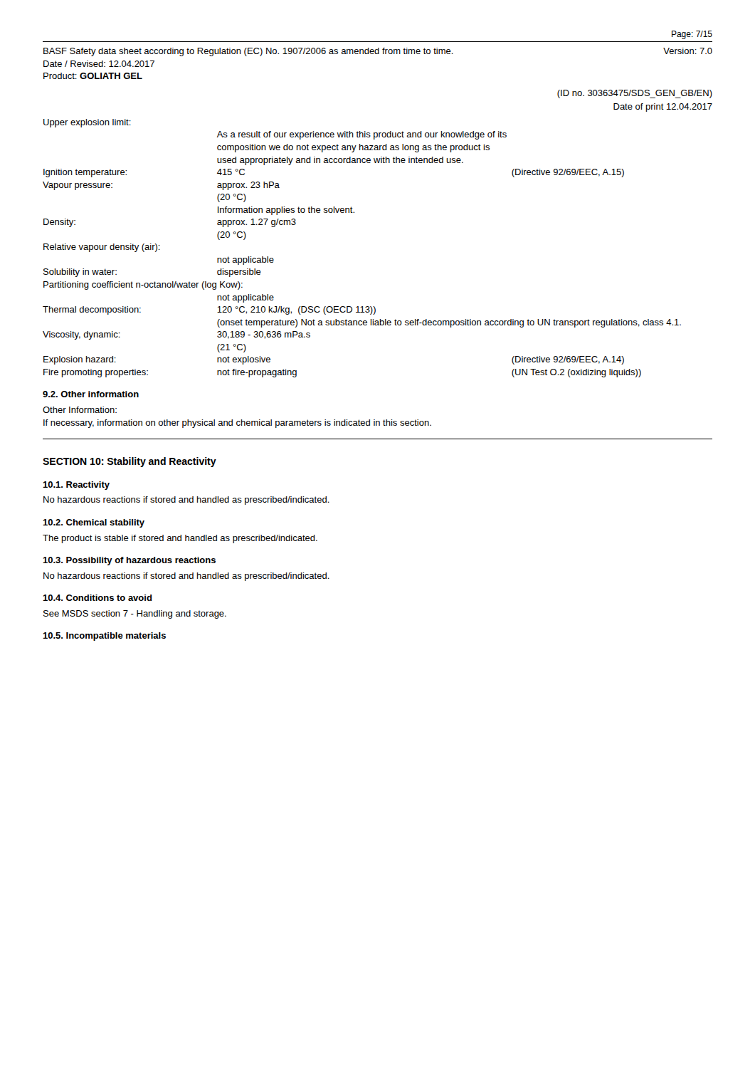Page: 7/15
BASF Safety data sheet according to Regulation (EC) No. 1907/2006 as amended from time to time.
Date / Revised: 12.04.2017
Version: 7.0
Product: GOLIATH GEL
(ID no. 30363475/SDS_GEN_GB/EN)
Date of print 12.04.2017
| Upper explosion limit: | | |
| | As a result of our experience with this product and our knowledge of its composition we do not expect any hazard as long as the product is used appropriately and in accordance with the intended use. | |
| Ignition temperature: | 415 °C | (Directive 92/69/EEC, A.15) |
| Vapour pressure: | approx. 23 hPa (20 °C) Information applies to the solvent. | |
| Density: | approx. 1.27 g/cm3 (20 °C) | |
| Relative vapour density (air): | | |
| | not applicable | |
| Solubility in water: | dispersible | |
| Partitioning coefficient n-octanol/water (log Kow): |
| | not applicable | |
| Thermal decomposition: | 120 °C, 210 kJ/kg, (DSC (OECD 113)) |
| | (onset temperature) Not a substance liable to self-decomposition according to UN transport regulations, class 4.1. |
| Viscosity, dynamic: | 30,189 - 30,636 mPa.s (21 °C) | |
| Explosion hazard: | not explosive | (Directive 92/69/EEC, A.14) |
| Fire promoting properties: | not fire-propagating | (UN Test O.2 (oxidizing liquids)) |
9.2. Other information
Other Information:
If necessary, information on other physical and chemical parameters is indicated in this section.
SECTION 10: Stability and Reactivity
10.1. Reactivity
No hazardous reactions if stored and handled as prescribed/indicated.
10.2. Chemical stability
The product is stable if stored and handled as prescribed/indicated.
10.3. Possibility of hazardous reactions
No hazardous reactions if stored and handled as prescribed/indicated.
10.4. Conditions to avoid
See MSDS section 7 - Handling and storage.
10.5. Incompatible materials